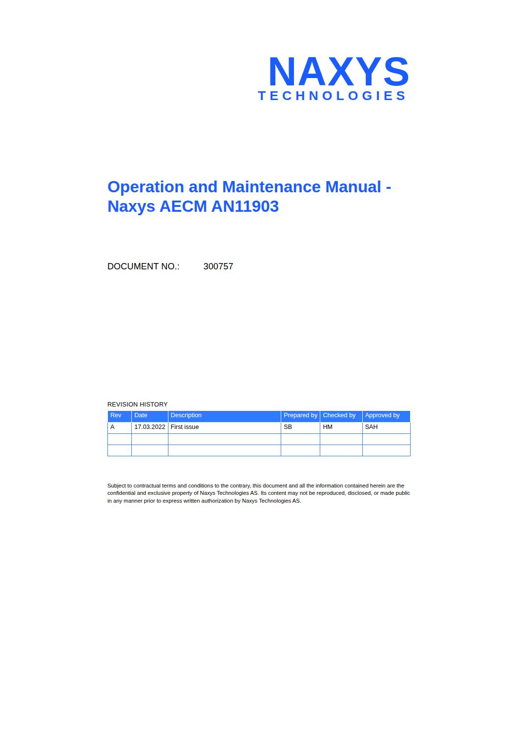NAXYS TECHNOLOGIES
Operation and Maintenance Manual - Naxys AECM AN11903
DOCUMENT NO.: 300757
REVISION HISTORY
| Rev | Date | Description | Prepared by | Checked by | Approved by |
| --- | --- | --- | --- | --- | --- |
| A | 17.03.2022 | First issue | SB | HM | SAH |
Subject to contractual terms and conditions to the contrary, this document and all the information contained herein are the confidential and exclusive property of Naxys Technologies AS. Its content may not be reproduced, disclosed, or made public in any manner prior to express written authorization by Naxys Technologies AS.